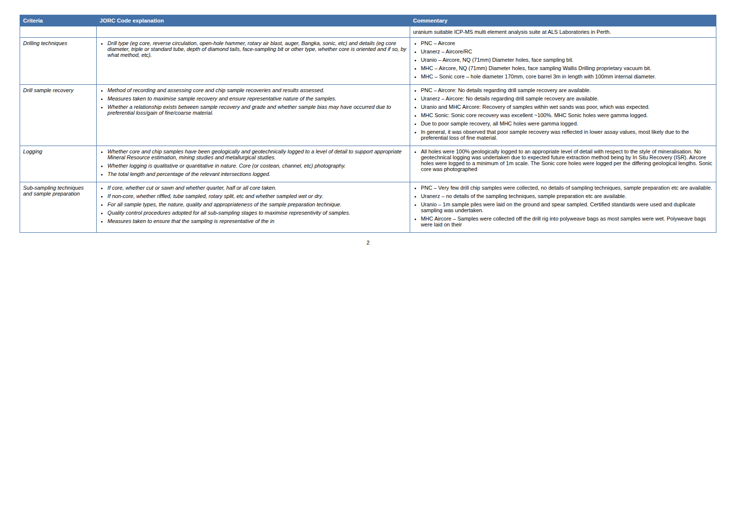| Criteria | JORC Code explanation | Commentary |
| --- | --- | --- |
| | | uranium suitable ICP-MS multi element analysis suite at ALS Laboratories in Perth. |
| Drilling techniques | Drill type (eg core, reverse circulation, open-hole hammer, rotary air blast, auger, Bangka, sonic, etc) and details (eg core diameter, triple or standard tube, depth of diamond tails, face-sampling bit or other type, whether core is oriented and if so, by what method, etc). | PNC – Aircore Uranerz – Aircore/RC Uranio – Aircore, NQ (71mm) Diameter holes, face sampling bit. MHC – Aircore, NQ (71mm) Diameter holes, face sampling Wallis Drilling proprietary vacuum bit. MHC – Sonic core – hole diameter 170mm, core barrel 3m in length with 100mm internal diameter. |
| Drill sample recovery | Method of recording and assessing core and chip sample recoveries and results assessed. Measures taken to maximise sample recovery and ensure representative nature of the samples. Whether a relationship exists between sample recovery and grade and whether sample bias may have occurred due to preferential loss/gain of fine/coarse material. | PNC – Aircore: No details regarding drill sample recovery are available. Uranerz – Aircore: No details regarding drill sample recovery are available. Uranio and MHC Aircore: Recovery of samples within wet sands was poor, which was expected. MHC Sonic: Sonic core recovery was excellent ~100%. MHC Sonic holes were gamma logged. Due to poor sample recovery, all MHC holes were gamma logged. In general, it was observed that poor sample recovery was reflected in lower assay values, most likely due to the preferential loss of fine material. |
| Logging | Whether core and chip samples have been geologically and geotechnically logged to a level of detail to support appropriate Mineral Resource estimation, mining studies and metallurgical studies. Whether logging is qualitative or quantitative in nature. Core (or costean, channel, etc) photography. The total length and percentage of the relevant intersections logged. | All holes were 100% geologically logged to an appropriate level of detail with respect to the style of mineralisation. No geotechnical logging was undertaken due to expected future extraction method being by In Situ Recovery (ISR). Aircore holes were logged to a minimum of 1m scale. The Sonic core holes were logged per the differing geological lengths. Sonic core was photographed |
| Sub-sampling techniques and sample preparation | If core, whether cut or sawn and whether quarter, half or all core taken. If non-core, whether riffled, tube sampled, rotary split, etc and whether sampled wet or dry. For all sample types, the nature, quality and appropriateness of the sample preparation technique. Quality control procedures adopted for all sub-sampling stages to maximise representivity of samples. Measures taken to ensure that the sampling is representative of the in | PNC – Very few drill chip samples were collected, no details of sampling techniques, sample preparation etc are available. Uranerz – no details of the sampling techniques, sample preparation etc are available. Uranio – 1m sample piles were laid on the ground and spear sampled. Certified standards were used and duplicate sampling was undertaken. MHC Aircore – Samples were collected off the drill rig into polyweave bags as most samples were wet. Polyweave bags were laid on their |
2